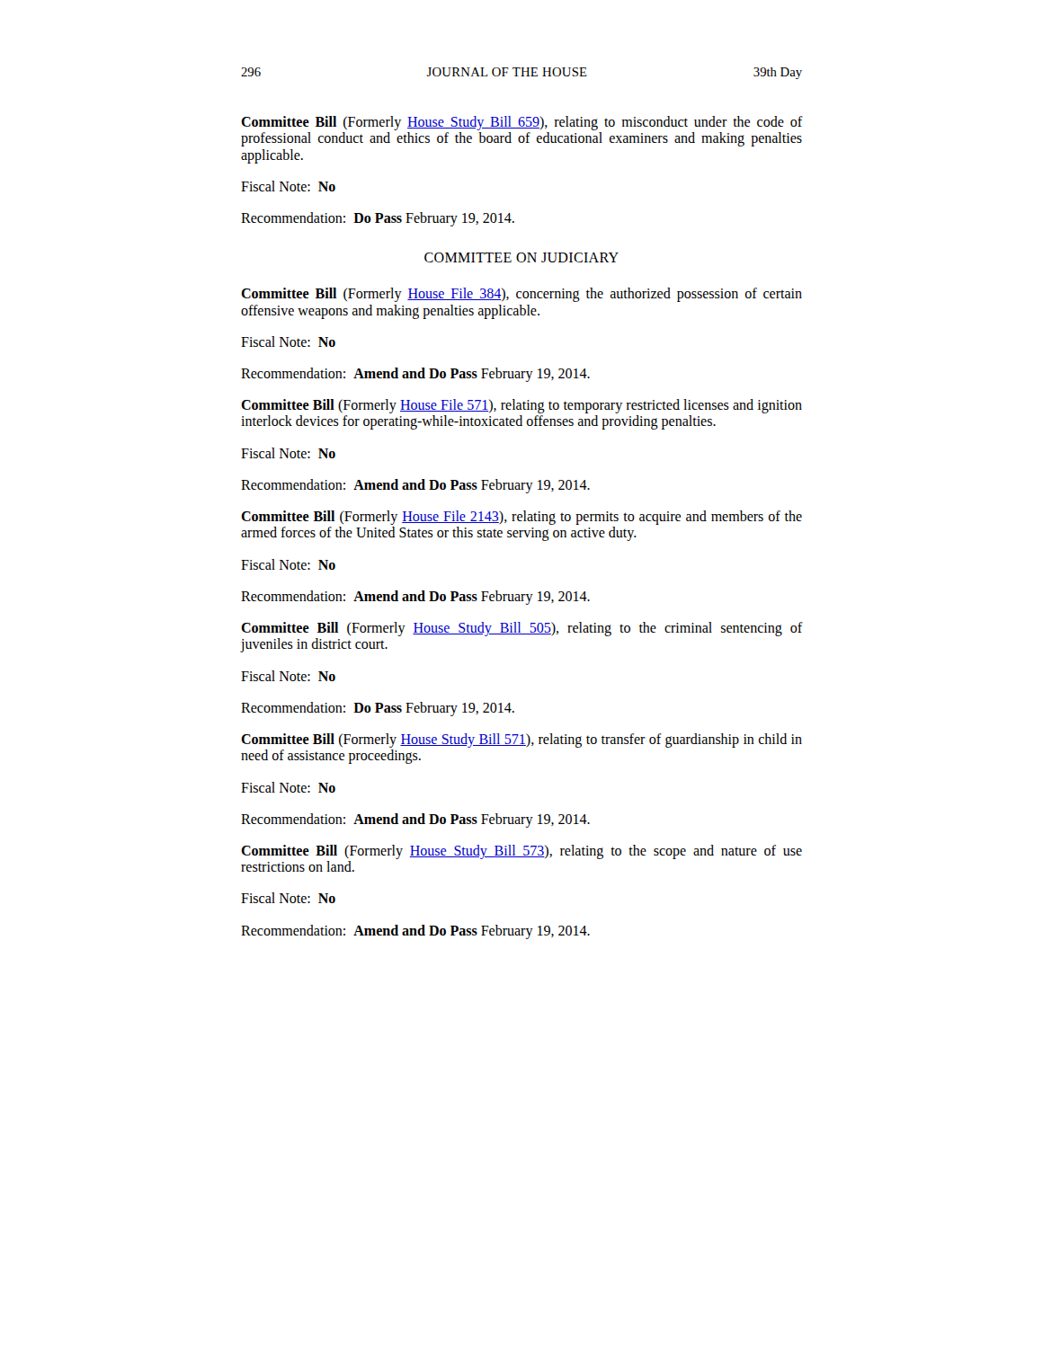296
JOURNAL OF THE HOUSE
39th Day
Committee Bill (Formerly House Study Bill 659), relating to misconduct under the code of professional conduct and ethics of the board of educational examiners and making penalties applicable.
Fiscal Note: No
Recommendation: Do Pass February 19, 2014.
COMMITTEE ON JUDICIARY
Committee Bill (Formerly House File 384), concerning the authorized possession of certain offensive weapons and making penalties applicable.
Fiscal Note: No
Recommendation: Amend and Do Pass February 19, 2014.
Committee Bill (Formerly House File 571), relating to temporary restricted licenses and ignition interlock devices for operating-while-intoxicated offenses and providing penalties.
Fiscal Note: No
Recommendation: Amend and Do Pass February 19, 2014.
Committee Bill (Formerly House File 2143), relating to permits to acquire and members of the armed forces of the United States or this state serving on active duty.
Fiscal Note: No
Recommendation: Amend and Do Pass February 19, 2014.
Committee Bill (Formerly House Study Bill 505), relating to the criminal sentencing of juveniles in district court.
Fiscal Note: No
Recommendation: Do Pass February 19, 2014.
Committee Bill (Formerly House Study Bill 571), relating to transfer of guardianship in child in need of assistance proceedings.
Fiscal Note: No
Recommendation: Amend and Do Pass February 19, 2014.
Committee Bill (Formerly House Study Bill 573), relating to the scope and nature of use restrictions on land.
Fiscal Note: No
Recommendation: Amend and Do Pass February 19, 2014.